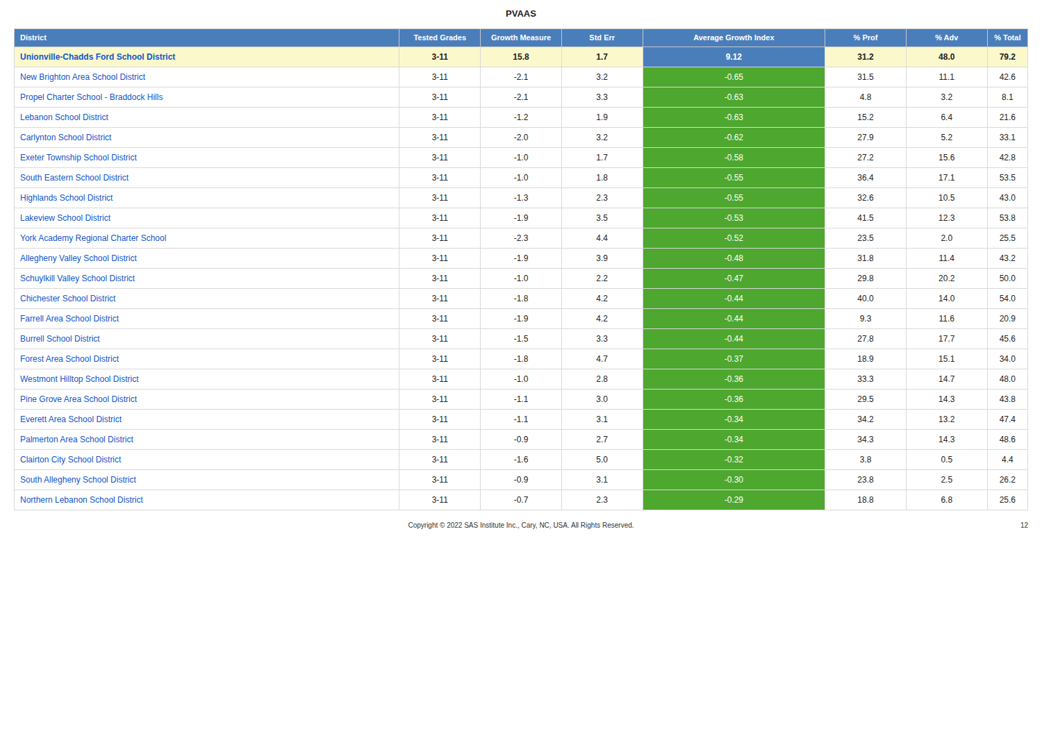PVAAS
| District | Tested Grades | Growth Measure | Std Err | Average Growth Index | % Prof | % Adv | % Total |
| --- | --- | --- | --- | --- | --- | --- | --- |
| Unionville-Chadds Ford School District | 3-11 | 15.8 | 1.7 | 9.12 | 31.2 | 48.0 | 79.2 |
| New Brighton Area School District | 3-11 | -2.1 | 3.2 | -0.65 | 31.5 | 11.1 | 42.6 |
| Propel Charter School - Braddock Hills | 3-11 | -2.1 | 3.3 | -0.63 | 4.8 | 3.2 | 8.1 |
| Lebanon School District | 3-11 | -1.2 | 1.9 | -0.63 | 15.2 | 6.4 | 21.6 |
| Carlynton School District | 3-11 | -2.0 | 3.2 | -0.62 | 27.9 | 5.2 | 33.1 |
| Exeter Township School District | 3-11 | -1.0 | 1.7 | -0.58 | 27.2 | 15.6 | 42.8 |
| South Eastern School District | 3-11 | -1.0 | 1.8 | -0.55 | 36.4 | 17.1 | 53.5 |
| Highlands School District | 3-11 | -1.3 | 2.3 | -0.55 | 32.6 | 10.5 | 43.0 |
| Lakeview School District | 3-11 | -1.9 | 3.5 | -0.53 | 41.5 | 12.3 | 53.8 |
| York Academy Regional Charter School | 3-11 | -2.3 | 4.4 | -0.52 | 23.5 | 2.0 | 25.5 |
| Allegheny Valley School District | 3-11 | -1.9 | 3.9 | -0.48 | 31.8 | 11.4 | 43.2 |
| Schuylkill Valley School District | 3-11 | -1.0 | 2.2 | -0.47 | 29.8 | 20.2 | 50.0 |
| Chichester School District | 3-11 | -1.8 | 4.2 | -0.44 | 40.0 | 14.0 | 54.0 |
| Farrell Area School District | 3-11 | -1.9 | 4.2 | -0.44 | 9.3 | 11.6 | 20.9 |
| Burrell School District | 3-11 | -1.5 | 3.3 | -0.44 | 27.8 | 17.7 | 45.6 |
| Forest Area School District | 3-11 | -1.8 | 4.7 | -0.37 | 18.9 | 15.1 | 34.0 |
| Westmont Hilltop School District | 3-11 | -1.0 | 2.8 | -0.36 | 33.3 | 14.7 | 48.0 |
| Pine Grove Area School District | 3-11 | -1.1 | 3.0 | -0.36 | 29.5 | 14.3 | 43.8 |
| Everett Area School District | 3-11 | -1.1 | 3.1 | -0.34 | 34.2 | 13.2 | 47.4 |
| Palmerton Area School District | 3-11 | -0.9 | 2.7 | -0.34 | 34.3 | 14.3 | 48.6 |
| Clairton City School District | 3-11 | -1.6 | 5.0 | -0.32 | 3.8 | 0.5 | 4.4 |
| South Allegheny School District | 3-11 | -0.9 | 3.1 | -0.30 | 23.8 | 2.5 | 26.2 |
| Northern Lebanon School District | 3-11 | -0.7 | 2.3 | -0.29 | 18.8 | 6.8 | 25.6 |
Copyright © 2022 SAS Institute Inc., Cary, NC, USA. All Rights Reserved. 12